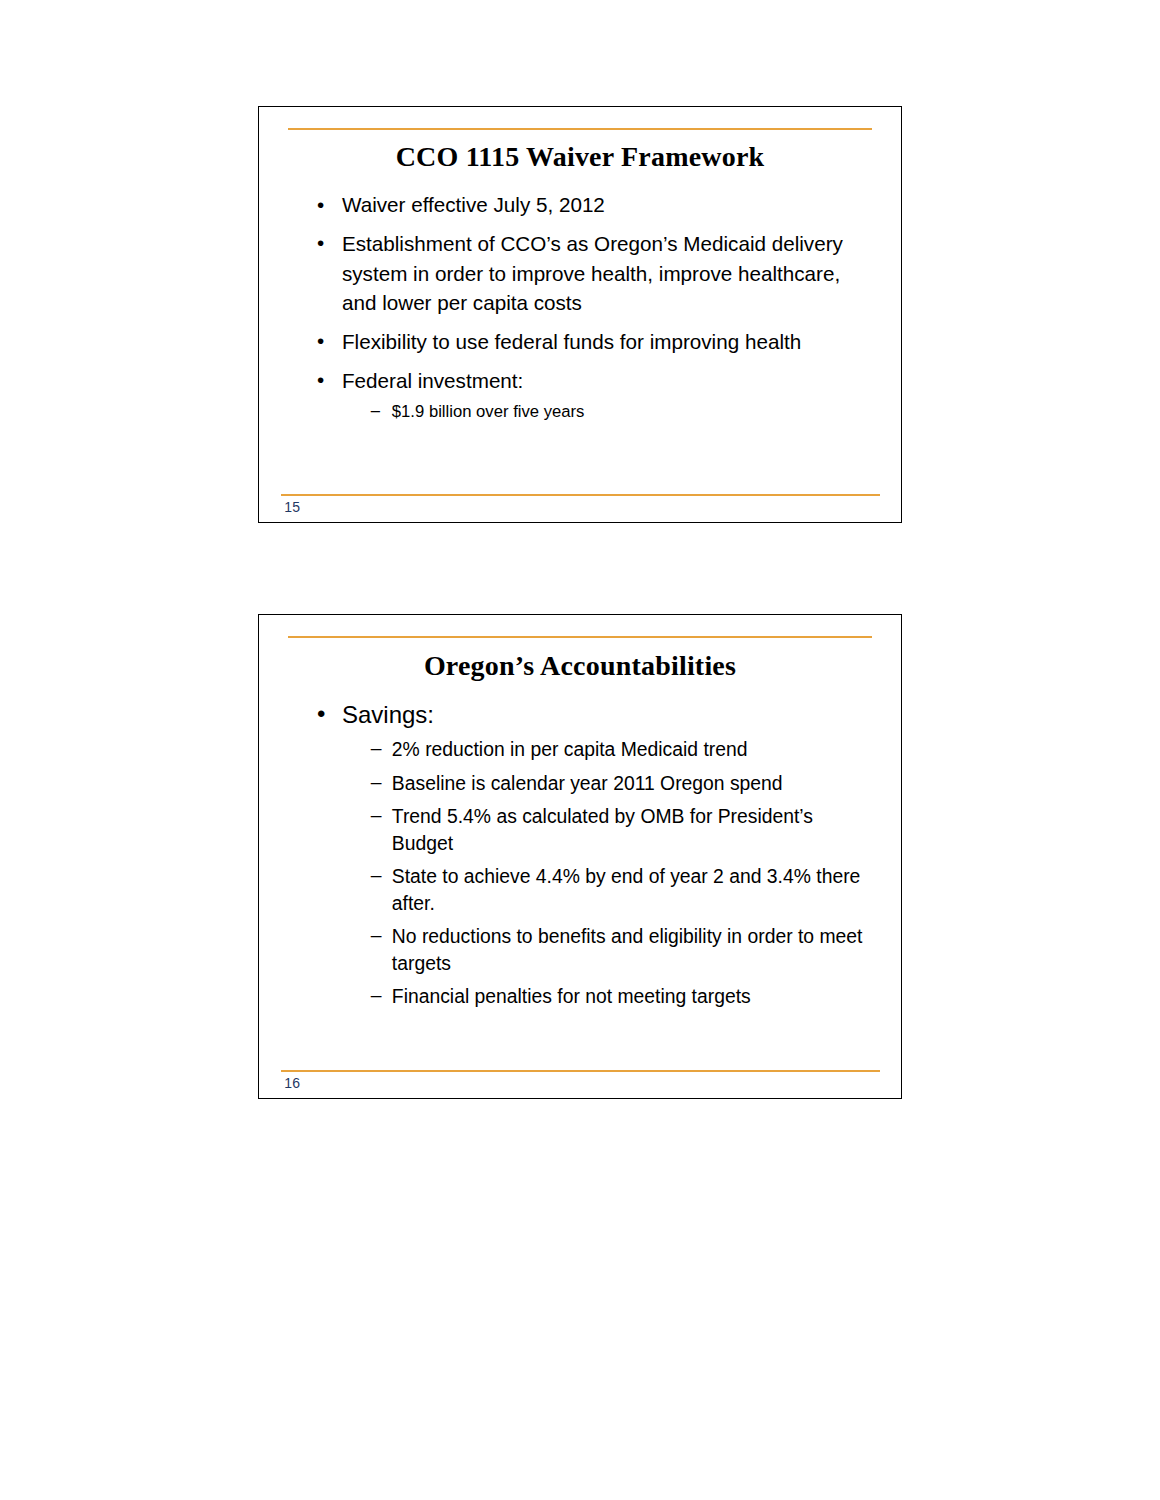CCO 1115 Waiver Framework
Waiver effective July 5, 2012
Establishment of CCO’s as Oregon’s Medicaid delivery system in order to improve health, improve healthcare, and lower per capita costs
Flexibility to use federal funds for improving health
Federal investment:
$1.9 billion over five years
15
Oregon’s Accountabilities
Savings:
2% reduction in per capita Medicaid trend
Baseline is calendar year 2011 Oregon spend
Trend 5.4% as calculated by OMB for President’s Budget
State to achieve 4.4% by end of year 2 and 3.4% there after.
No reductions to benefits and eligibility in order to meet targets
Financial penalties for not meeting targets
16